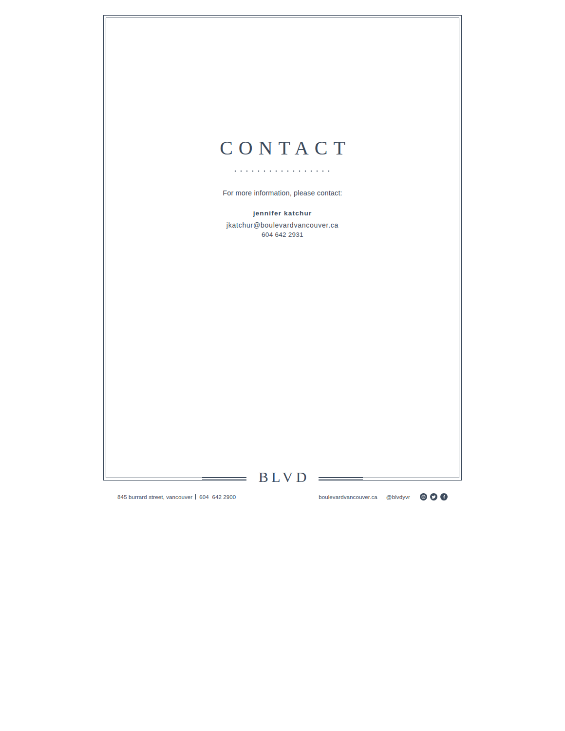CONTACT
For more information, please contact:
jennifer katchur
jkatchur@boulevardvancouver.ca
604 642 2931
BLVD
845 burrard street, vancouver 604 642 2900
boulevardvancouver.ca @blvdyvr